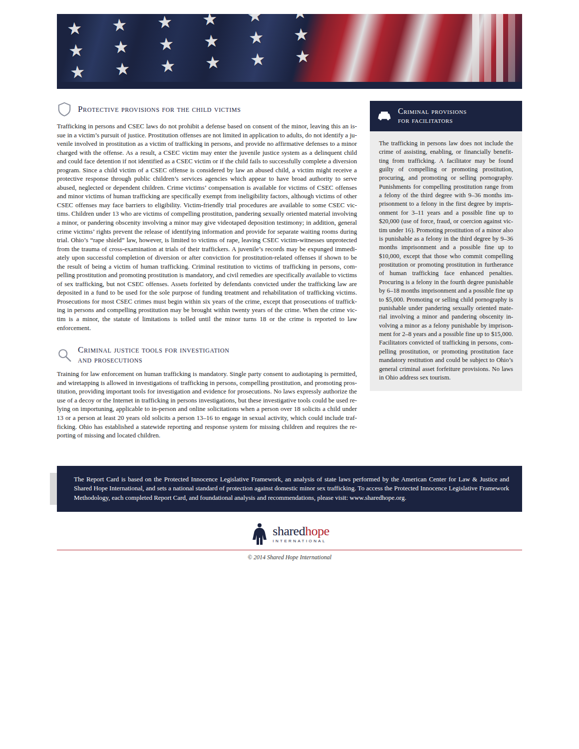★ ★ ★ ★ ★ ★
★ ★ ★ ★ ★ ★
★ ★ ★ ★ ★ ★
Protective provisions for the child victims
Trafficking in persons and CSEC laws do not prohibit a defense based on consent of the minor, leaving this an issue in a victim’s pursuit of justice. Prostitution offenses are not limited in application to adults, do not identify a juvenile involved in prostitution as a victim of trafficking in persons, and provide no affirmative defenses to a minor charged with the offense. As a result, a CSEC victim may enter the juvenile justice system as a delinquent child and could face detention if not identified as a CSEC victim or if the child fails to successfully complete a diversion program. Since a child victim of a CSEC offense is considered by law an abused child, a victim might receive a protective response through public children’s services agencies which appear to have broad authority to serve abused, neglected or dependent children. Crime victims’ compensation is available for victims of CSEC offenses and minor victims of human trafficking are specifically exempt from ineligibility factors, although victims of other CSEC offenses may face barriers to eligibility. Victim-friendly trial procedures are available to some CSEC victims. Children under 13 who are victims of compelling prostitution, pandering sexually oriented material involving a minor, or pandering obscenity involving a minor may give videotaped deposition testimony; in addition, general crime victims’ rights prevent the release of identifying information and provide for separate waiting rooms during trial. Ohio’s “rape shield” law, however, is limited to victims of rape, leaving CSEC victim-witnesses unprotected from the trauma of cross-examination at trials of their traffickers. A juvenile’s records may be expunged immediately upon successful completion of diversion or after conviction for prostitution-related offenses if shown to be the result of being a victim of human trafficking. Criminal restitution to victims of trafficking in persons, compelling prostitution and promoting prostitution is mandatory, and civil remedies are specifically available to victims of sex trafficking, but not CSEC offenses. Assets forfeited by defendants convicted under the trafficking law are deposited in a fund to be used for the sole purpose of funding treatment and rehabilitation of trafficking victims. Prosecutions for most CSEC crimes must begin within six years of the crime, except that prosecutions of trafficking in persons and compelling prostitution may be brought within twenty years of the crime. When the crime victim is a minor, the statute of limitations is tolled until the minor turns 18 or the crime is reported to law enforcement.
Criminal justice tools for investigation
and prosecutions
Training for law enforcement on human trafficking is mandatory. Single party consent to audiotaping is permitted, and wiretapping is allowed in investigations of trafficking in persons, compelling prostitution, and promoting prostitution, providing important tools for investigation and evidence for prosecutions. No laws expressly authorize the use of a decoy or the Internet in trafficking in persons investigations, but these investigative tools could be used relying on importuning, applicable to in-person and online solicitations when a person over 18 solicits a child under 13 or a person at least 20 years old solicits a person 13–16 to engage in sexual activity, which could include trafficking. Ohio has established a statewide reporting and response system for missing children and requires the reporting of missing and located children.
Criminal provisions
for facilitators
The trafficking in persons law does not include the crime of assisting, enabling, or financially benefitting from trafficking. A facilitator may be found guilty of compelling or promoting prostitution, procuring, and promoting or selling pornography. Punishments for compelling prostitution range from a felony of the third degree with 9–36 months imprisonment to a felony in the first degree by imprisonment for 3–11 years and a possible fine up to $20,000 (use of force, fraud, or coercion against victim under 16). Promoting prostitution of a minor also is punishable as a felony in the third degree by 9–36 months imprisonment and a possible fine up to $10,000, except that those who commit compelling prostitution or promoting prostitution in furtherance of human trafficking face enhanced penalties. Procuring is a felony in the fourth degree punishable by 6–18 months imprisonment and a possible fine up to $5,000. Promoting or selling child pornography is punishable under pandering sexually oriented material involving a minor and pandering obscenity involving a minor as a felony punishable by imprisonment for 2–8 years and a possible fine up to $15,000. Facilitators convicted of trafficking in persons, compelling prostitution, or promoting prostitution face mandatory restitution and could be subject to Ohio’s general criminal asset forfeiture provisions. No laws in Ohio address sex tourism.
The Report Card is based on the Protected Innocence Legislative Framework, an analysis of state laws performed by the American Center for Law & Justice and Shared Hope International, and sets a national standard of protection against domestic minor sex trafficking. To access the Protected Innocence Legislative Framework Methodology, each completed Report Card, and foundational analysis and recommendations, please visit: www.sharedhope.org.
shared hope
International
© 2014 Shared Hope International